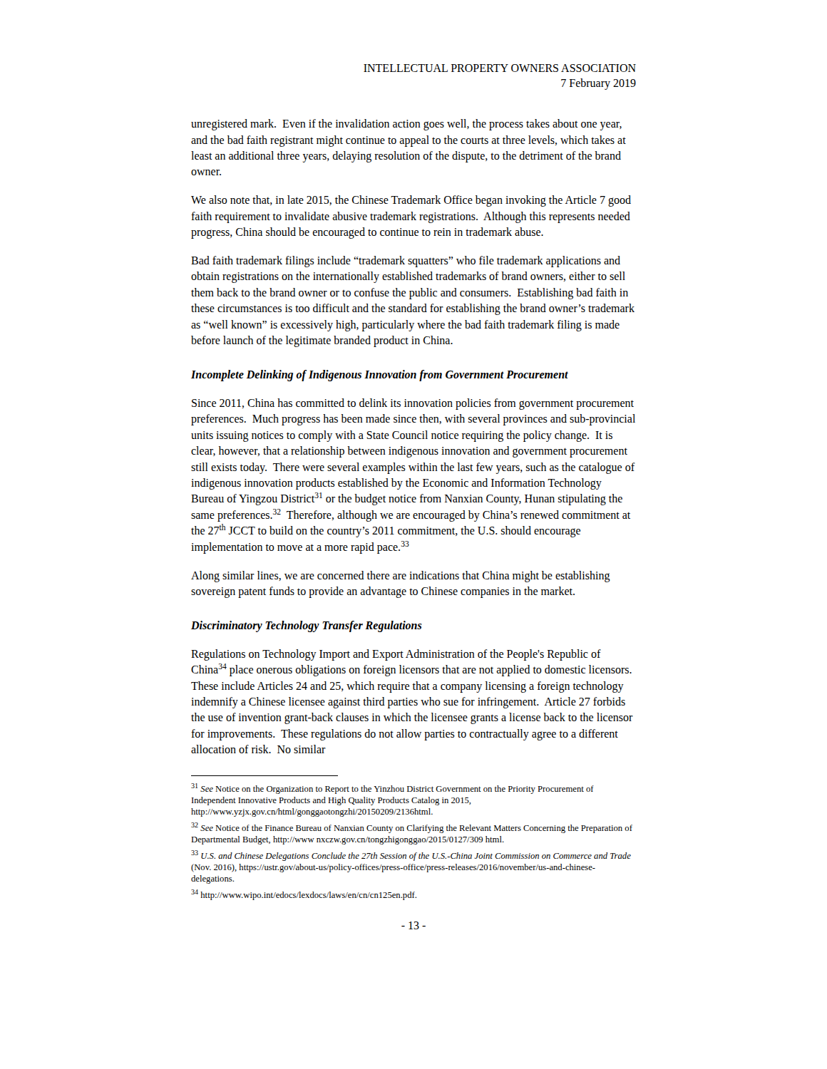INTELLECTUAL PROPERTY OWNERS ASSOCIATION
7 February 2019
unregistered mark. Even if the invalidation action goes well, the process takes about one year, and the bad faith registrant might continue to appeal to the courts at three levels, which takes at least an additional three years, delaying resolution of the dispute, to the detriment of the brand owner.
We also note that, in late 2015, the Chinese Trademark Office began invoking the Article 7 good faith requirement to invalidate abusive trademark registrations. Although this represents needed progress, China should be encouraged to continue to rein in trademark abuse.
Bad faith trademark filings include “trademark squatters” who file trademark applications and obtain registrations on the internationally established trademarks of brand owners, either to sell them back to the brand owner or to confuse the public and consumers. Establishing bad faith in these circumstances is too difficult and the standard for establishing the brand owner’s trademark as “well known” is excessively high, particularly where the bad faith trademark filing is made before launch of the legitimate branded product in China.
Incomplete Delinking of Indigenous Innovation from Government Procurement
Since 2011, China has committed to delink its innovation policies from government procurement preferences. Much progress has been made since then, with several provinces and sub-provincial units issuing notices to comply with a State Council notice requiring the policy change. It is clear, however, that a relationship between indigenous innovation and government procurement still exists today. There were several examples within the last few years, such as the catalogue of indigenous innovation products established by the Economic and Information Technology Bureau of Yingzou District31 or the budget notice from Nanxian County, Hunan stipulating the same preferences.32 Therefore, although we are encouraged by China’s renewed commitment at the 27th JCCT to build on the country’s 2011 commitment, the U.S. should encourage implementation to move at a more rapid pace.33
Along similar lines, we are concerned there are indications that China might be establishing sovereign patent funds to provide an advantage to Chinese companies in the market.
Discriminatory Technology Transfer Regulations
Regulations on Technology Import and Export Administration of the People's Republic of China34 place onerous obligations on foreign licensors that are not applied to domestic licensors. These include Articles 24 and 25, which require that a company licensing a foreign technology indemnify a Chinese licensee against third parties who sue for infringement. Article 27 forbids the use of invention grant-back clauses in which the licensee grants a license back to the licensor for improvements. These regulations do not allow parties to contractually agree to a different allocation of risk. No similar
31 See Notice on the Organization to Report to the Yinzhou District Government on the Priority Procurement of Independent Innovative Products and High Quality Products Catalog in 2015, http://www.yzjx.gov.cn/html/gonggaotongzhi/20150209/2136html.
32 See Notice of the Finance Bureau of Nanxian County on Clarifying the Relevant Matters Concerning the Preparation of Departmental Budget, http://www nxczw.gov.cn/tongzhigonggao/2015/0127/309 html.
33 U.S. and Chinese Delegations Conclude the 27th Session of the U.S.-China Joint Commission on Commerce and Trade (Nov. 2016), https://ustr.gov/about-us/policy-offices/press-office/press-releases/2016/november/us-and-chinese-delegations.
34 http://www.wipo.int/edocs/lexdocs/laws/en/cn/cn125en.pdf.
- 13 -